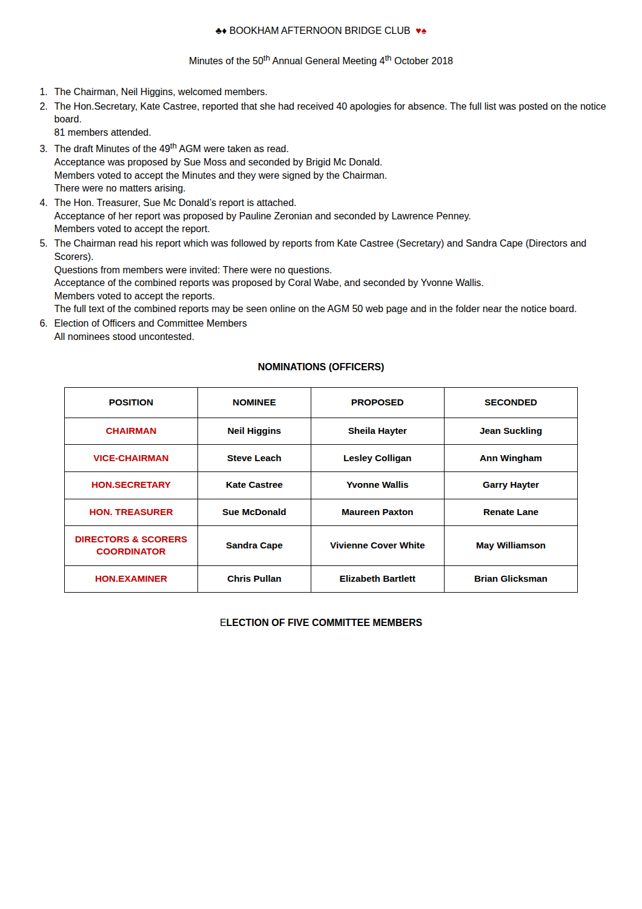♣♦ BOOKHAM AFTERNOON BRIDGE CLUB ♥♠
Minutes of the 50th Annual General Meeting 4th October 2018
The Chairman, Neil Higgins, welcomed members.
The Hon.Secretary, Kate Castree, reported that she had received 40 apologies for absence. The full list was posted on the notice board.
81 members attended.
The draft Minutes of the 49th AGM were taken as read.
Acceptance was proposed by Sue Moss and seconded by Brigid Mc Donald.
Members voted to accept the Minutes and they were signed by the Chairman.
There were no matters arising.
The Hon. Treasurer, Sue Mc Donald’s report is attached.
Acceptance of her report was proposed by Pauline Zeronian and seconded by Lawrence Penney.
Members voted to accept the report.
The Chairman read his report which was followed by reports from Kate Castree (Secretary) and Sandra Cape (Directors and Scorers).
Questions from members were invited: There were no questions.
Acceptance of the combined reports was proposed by Coral Wabe, and seconded by Yvonne Wallis.
Members voted to accept the reports.
The full text of the combined reports may be seen online on the AGM 50 web page and in the folder near the notice board.
Election of Officers and Committee Members
All nominees stood uncontested.
NOMINATIONS (OFFICERS)
| POSITION | NOMINEE | PROPOSED | SECONDED |
| --- | --- | --- | --- |
| CHAIRMAN | Neil Higgins | Sheila Hayter | Jean Suckling |
| VICE-CHAIRMAN | Steve Leach | Lesley Colligan | Ann Wingham |
| HON.SECRETARY | Kate Castree | Yvonne Wallis | Garry Hayter |
| HON. TREASURER | Sue McDonald | Maureen Paxton | Renate Lane |
| DIRECTORS & SCORERS COORDINATOR | Sandra Cape | Vivienne Cover White | May Williamson |
| HON.EXAMINER | Chris Pullan | Elizabeth Bartlett | Brian Glicksman |
ELECTION OF FIVE COMMITTEE MEMBERS